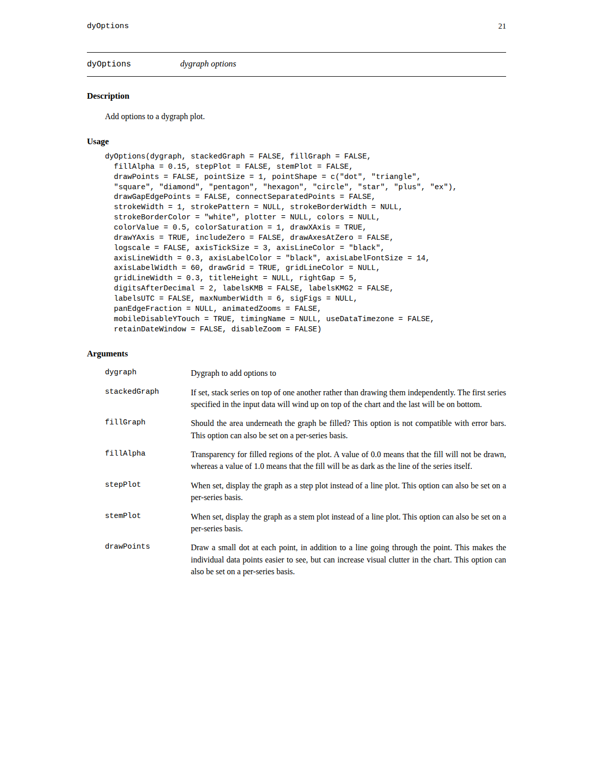dyOptions 21
dyOptions dygraph options
Description
Add options to a dygraph plot.
Usage
dyOptions(dygraph, stackedGraph = FALSE, fillGraph = FALSE,
  fillAlpha = 0.15, stepPlot = FALSE, stemPlot = FALSE,
  drawPoints = FALSE, pointSize = 1, pointShape = c("dot", "triangle",
  "square", "diamond", "pentagon", "hexagon", "circle", "star", "plus", "ex"),
  drawGapEdgePoints = FALSE, connectSeparatedPoints = FALSE,
  strokeWidth = 1, strokePattern = NULL, strokeBorderWidth = NULL,
  strokeBorderColor = "white", plotter = NULL, colors = NULL,
  colorValue = 0.5, colorSaturation = 1, drawXAxis = TRUE,
  drawYAxis = TRUE, includeZero = FALSE, drawAxesAtZero = FALSE,
  logscale = FALSE, axisTickSize = 3, axisLineColor = "black",
  axisLineWidth = 0.3, axisLabelColor = "black", axisLabelFontSize = 14,
  axisLabelWidth = 60, drawGrid = TRUE, gridLineColor = NULL,
  gridLineWidth = 0.3, titleHeight = NULL, rightGap = 5,
  digitsAfterDecimal = 2, labelsKMB = FALSE, labelsKMG2 = FALSE,
  labelsUTC = FALSE, maxNumberWidth = 6, sigFigs = NULL,
  panEdgeFraction = NULL, animatedZooms = FALSE,
  mobileDisableYTouch = TRUE, timingName = NULL, useDataTimezone = FALSE,
  retainDateWindow = FALSE, disableZoom = FALSE)
Arguments
dygraph
Dygraph to add options to
stackedGraph
If set, stack series on top of one another rather than drawing them independently. The first series specified in the input data will wind up on top of the chart and the last will be on bottom.
fillGraph
Should the area underneath the graph be filled? This option is not compatible with error bars. This option can also be set on a per-series basis.
fillAlpha
Transparency for filled regions of the plot. A value of 0.0 means that the fill will not be drawn, whereas a value of 1.0 means that the fill will be as dark as the line of the series itself.
stepPlot
When set, display the graph as a step plot instead of a line plot. This option can also be set on a per-series basis.
stemPlot
When set, display the graph as a stem plot instead of a line plot. This option can also be set on a per-series basis.
drawPoints
Draw a small dot at each point, in addition to a line going through the point. This makes the individual data points easier to see, but can increase visual clutter in the chart. This option can also be set on a per-series basis.